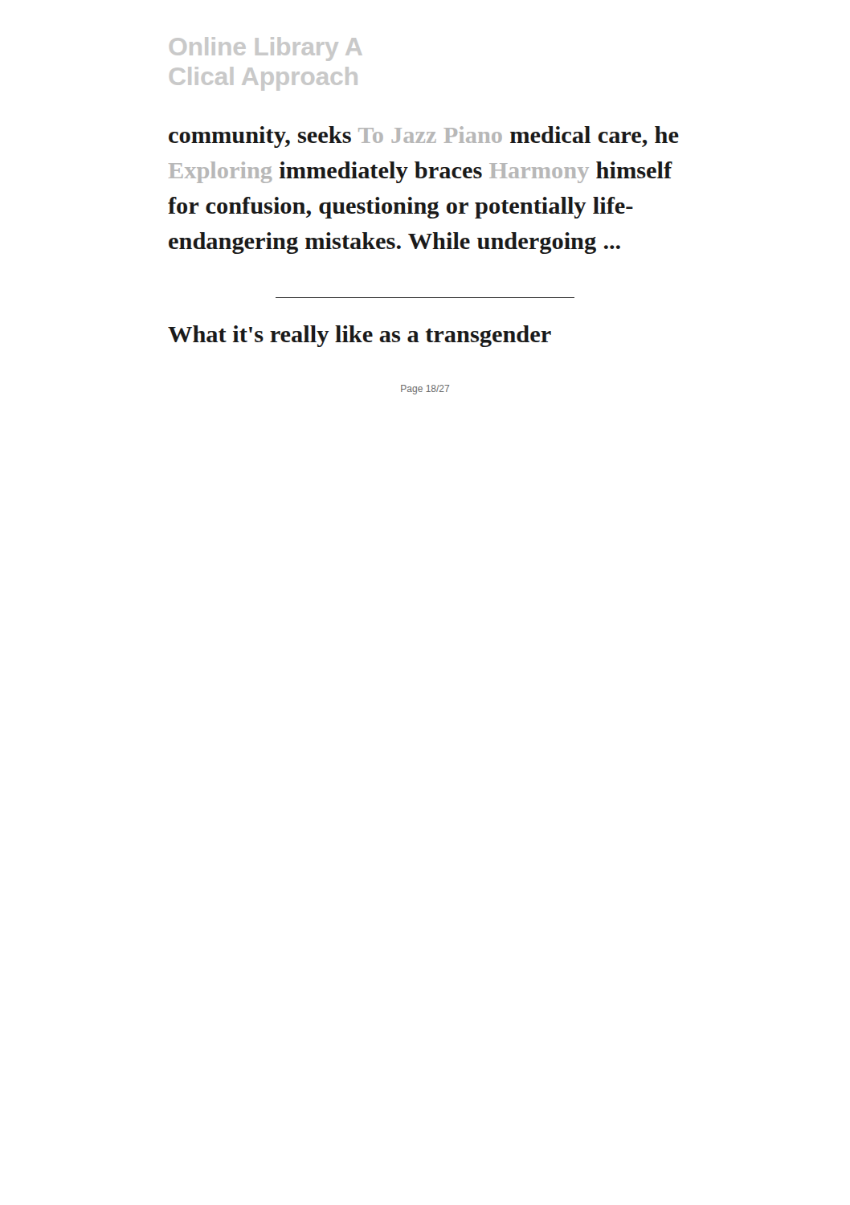Online Library A Clical Approach
community, seeks To Jazz Piano medical care, he Exploring immediately braces Harmony himself for confusion, questioning or potentially life-endangering mistakes. While undergoing ...
What it's really like as a transgender
Page 18/27